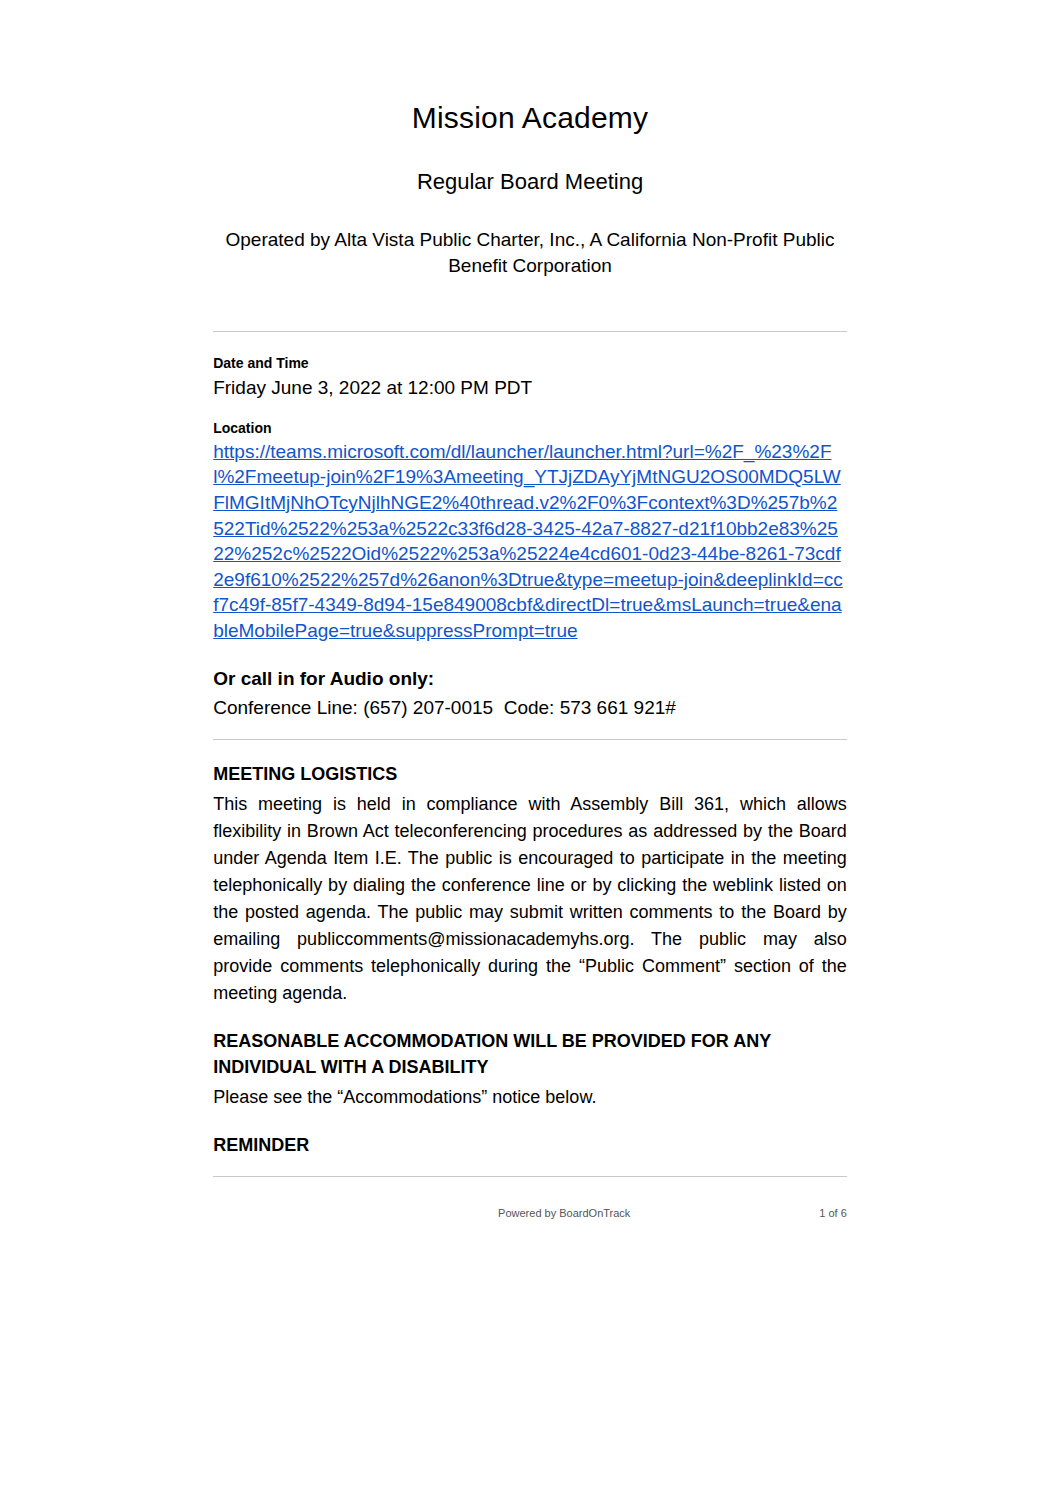Mission Academy
Regular Board Meeting
Operated by Alta Vista Public Charter, Inc., A California Non-Profit Public Benefit Corporation
Date and Time
Friday June 3, 2022 at 12:00 PM PDT
Location
https://teams.microsoft.com/dl/launcher/launcher.html?url=%2F_%23%2Fl%2Fmeetup-join%2F19%3Ameeting_YTJjZDAyYjMtNGU2OS00MDQ5LWFlMGItMjNhOTcyNjlhNGE2%40thread.v2%2F0%3Fcontext%3D%257b%2522Tid%2522%253a%2522c33f6d28-3425-42a7-8827-d21f10bb2e83%2522%252c%2522Oid%2522%253a%25224e4cd601-0d23-44be-8261-73cdf2e9f610%2522%257d%26anon%3Dtrue&type=meetup-join&deeplinkId=ccf7c49f-85f7-4349-8d94-15e849008cbf&directDl=true&msLaunch=true&enableMobilePage=true&suppressPrompt=true
Or call in for Audio only:
Conference Line: (657) 207-0015 Code: 573 661 921#
MEETING LOGISTICS
This meeting is held in compliance with Assembly Bill 361, which allows flexibility in Brown Act teleconferencing procedures as addressed by the Board under Agenda Item I.E. The public is encouraged to participate in the meeting telephonically by dialing the conference line or by clicking the weblink listed on the posted agenda. The public may submit written comments to the Board by emailing publiccomments@missionacademyhs.org. The public may also provide comments telephonically during the “Public Comment” section of the meeting agenda.
REASONABLE ACCOMMODATION WILL BE PROVIDED FOR ANY INDIVIDUAL WITH A DISABILITY
Please see the “Accommodations” notice below.
REMINDER
Powered by BoardOnTrack
1 of 6